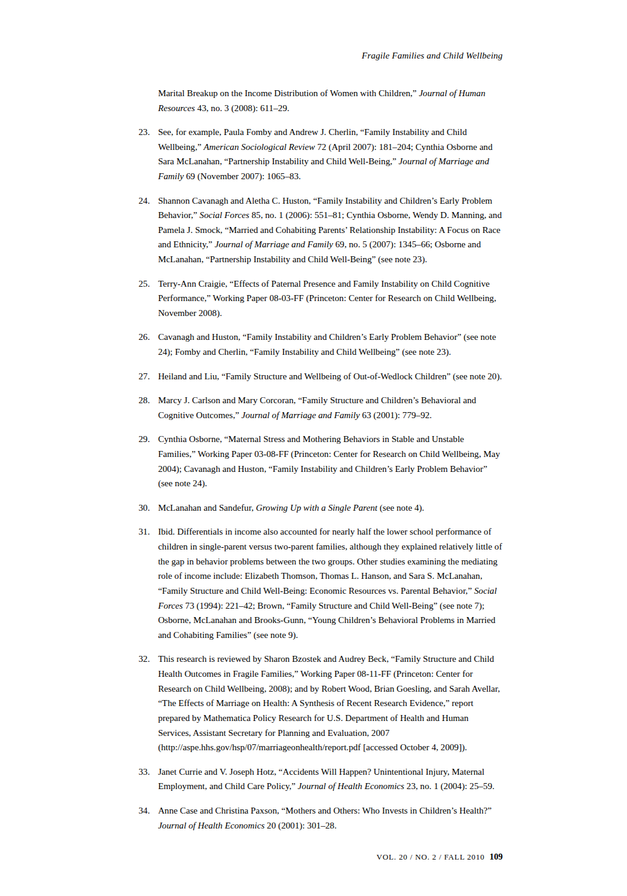Fragile Families and Child Wellbeing
Marital Breakup on the Income Distribution of Women with Children,” Journal of Human Resources 43, no. 3 (2008): 611–29.
23. See, for example, Paula Fomby and Andrew J. Cherlin, “Family Instability and Child Wellbeing,” American Sociological Review 72 (April 2007): 181–204; Cynthia Osborne and Sara McLanahan, “Partnership Instability and Child Well-Being,” Journal of Marriage and Family 69 (November 2007): 1065–83.
24. Shannon Cavanagh and Aletha C. Huston, “Family Instability and Children’s Early Problem Behavior,” Social Forces 85, no. 1 (2006): 551–81; Cynthia Osborne, Wendy D. Manning, and Pamela J. Smock, “Married and Cohabiting Parents’ Relationship Instability: A Focus on Race and Ethnicity,” Journal of Marriage and Family 69, no. 5 (2007): 1345–66; Osborne and McLanahan, “Partnership Instability and Child Well-Being” (see note 23).
25. Terry-Ann Craigie, “Effects of Paternal Presence and Family Instability on Child Cognitive Performance,” Working Paper 08-03-FF (Princeton: Center for Research on Child Wellbeing, November 2008).
26. Cavanagh and Huston, “Family Instability and Children’s Early Problem Behavior” (see note 24); Fomby and Cherlin, “Family Instability and Child Wellbeing” (see note 23).
27. Heiland and Liu, “Family Structure and Wellbeing of Out-of-Wedlock Children” (see note 20).
28. Marcy J. Carlson and Mary Corcoran, “Family Structure and Children’s Behavioral and Cognitive Outcomes,” Journal of Marriage and Family 63 (2001): 779–92.
29. Cynthia Osborne, “Maternal Stress and Mothering Behaviors in Stable and Unstable Families,” Working Paper 03-08-FF (Princeton: Center for Research on Child Wellbeing, May 2004); Cavanagh and Huston, “Family Instability and Children’s Early Problem Behavior” (see note 24).
30. McLanahan and Sandefur, Growing Up with a Single Parent (see note 4).
31. Ibid. Differentials in income also accounted for nearly half the lower school performance of children in single-parent versus two-parent families, although they explained relatively little of the gap in behavior problems between the two groups. Other studies examining the mediating role of income include: Elizabeth Thomson, Thomas L. Hanson, and Sara S. McLanahan, “Family Structure and Child Well-Being: Economic Resources vs. Parental Behavior,” Social Forces 73 (1994): 221–42; Brown, “Family Structure and Child Well-Being” (see note 7); Osborne, McLanahan and Brooks-Gunn, “Young Children’s Behavioral Problems in Married and Cohabiting Families” (see note 9).
32. This research is reviewed by Sharon Bzostek and Audrey Beck, “Family Structure and Child Health Outcomes in Fragile Families,” Working Paper 08-11-FF (Princeton: Center for Research on Child Wellbeing, 2008); and by Robert Wood, Brian Goesling, and Sarah Avellar, “The Effects of Marriage on Health: A Synthesis of Recent Research Evidence,” report prepared by Mathematica Policy Research for U.S. Department of Health and Human Services, Assistant Secretary for Planning and Evaluation, 2007 (http://aspe.hhs.gov/hsp/07/marriageonhealth/report.pdf [accessed October 4, 2009]).
33. Janet Currie and V. Joseph Hotz, “Accidents Will Happen? Unintentional Injury, Maternal Employment, and Child Care Policy,” Journal of Health Economics 23, no. 1 (2004): 25–59.
34. Anne Case and Christina Paxson, “Mothers and Others: Who Invests in Children’s Health?” Journal of Health Economics 20 (2001): 301–28.
VOL. 20 / NO. 2 / FALL 2010 109